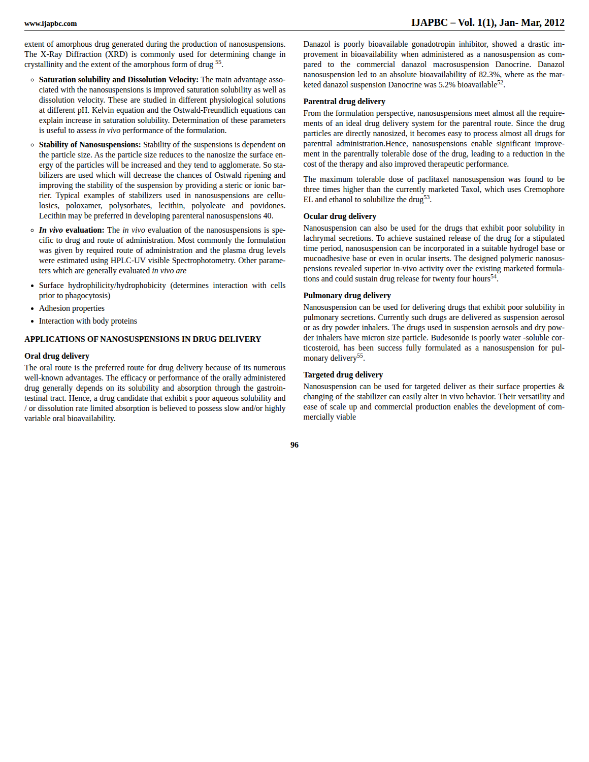www.ijapbc.com IJAPBC – Vol. 1(1), Jan- Mar, 2012
extent of amorphous drug generated during the production of nanosuspensions. The X-Ray Diffraction (XRD) is commonly used for determining change in crystallinity and the extent of the amorphous form of drug 55.
Saturation solubility and Dissolution Velocity: The main advantage associated with the nanosuspensions is improved saturation solubility as well as dissolution velocity. These are studied in different physiological solutions at different pH. Kelvin equation and the Ostwald-Freundlich equations can explain increase in saturation solubility. Determination of these parameters is useful to assess in vivo performance of the formulation.
Stability of Nanosuspensions: Stability of the suspensions is dependent on the particle size. As the particle size reduces to the nanosize the surface energy of the particles will be increased and they tend to agglomerate. So stabilizers are used which will decrease the chances of Ostwald ripening and improving the stability of the suspension by providing a steric or ionic barrier. Typical examples of stabilizers used in nanosuspensions are cellulosics, poloxamer, polysorbates, lecithin, polyoleate and povidones. Lecithin may be preferred in developing parenteral nanosuspensions 40.
In vivo evaluation: The in vivo evaluation of the nanosuspensions is specific to drug and route of administration. Most commonly the formulation was given by required route of administration and the plasma drug levels were estimated using HPLC-UV visible Spectrophotometry. Other parameters which are generally evaluated in vivo are
Surface hydrophilicity/hydrophobicity (determines interaction with cells prior to phagocytosis)
Adhesion properties
Interaction with body proteins
Applications of nanosuspensions in drug delivery
Oral drug delivery
The oral route is the preferred route for drug delivery because of its numerous well-known advantages. The efficacy or performance of the orally administered drug generally depends on its solubility and absorption through the gastrointestinal tract. Hence, a drug candidate that exhibit s poor aqueous solubility and / or dissolution rate limited absorption is believed to possess slow and/or highly variable oral bioavailability.
Danazol is poorly bioavailable gonadotropin inhibitor, showed a drastic improvement in bioavailability when administered as a nanosuspension as compared to the commercial danazol macrosuspension Danocrine. Danazol nanosuspension led to an absolute bioavailability of 82.3%, where as the marketed danazol suspension Danocrine was 5.2% bioavailable52.
Parentral drug delivery
From the formulation perspective, nanosuspensions meet almost all the requirements of an ideal drug delivery system for the parentral route. Since the drug particles are directly nanosized, it becomes easy to process almost all drugs for parentral administration.Hence, nanosuspensions enable significant improvement in the parentrally tolerable dose of the drug, leading to a reduction in the cost of the therapy and also improved therapeutic performance.
The maximum tolerable dose of paclitaxel nanosuspension was found to be three times higher than the currently marketed Taxol, which uses Cremophore EL and ethanol to solubilize the drug53.
Ocular drug delivery
Nanosuspension can also be used for the drugs that exhibit poor solubility in lachrymal secretions. To achieve sustained release of the drug for a stipulated time period, nanosuspension can be incorporated in a suitable hydrogel base or mucoadhesive base or even in ocular inserts. The designed polymeric nanosuspensions revealed superior in-vivo activity over the existing marketed formulations and could sustain drug release for twenty four hours54.
Pulmonary drug delivery
Nanosuspension can be used for delivering drugs that exhibit poor solubility in pulmonary secretions. Currently such drugs are delivered as suspension aerosol or as dry powder inhalers. The drugs used in suspension aerosols and dry powder inhalers have micron size particle. Budesonide is poorly water -soluble corticosteroid, has been success fully formulated as a nanosuspension for pulmonary delivery55.
Targeted drug delivery
Nanosuspension can be used for targeted deliver as their surface properties & changing of the stabilizer can easily alter in vivo behavior. Their versatility and ease of scale up and commercial production enables the development of commercially viable
96